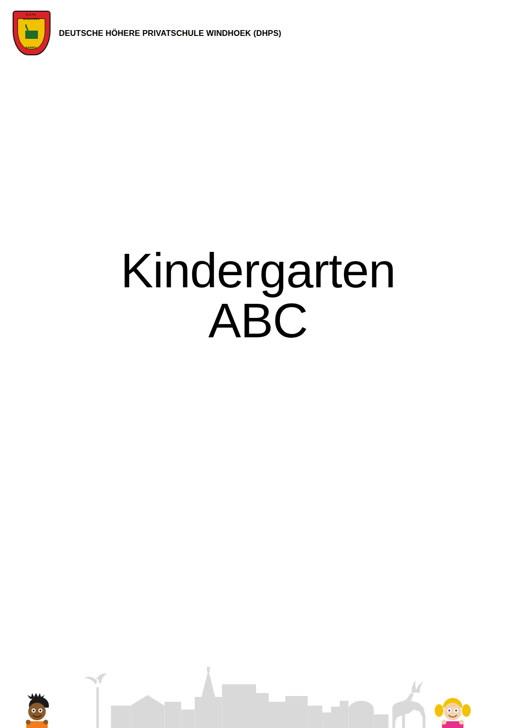D.H.P.S. WINDHOEK NAMIBIA
DEUTSCHE HÖHERE PRIVATSCHULE WINDHOEK (DHPS)
Kindergarten ABC